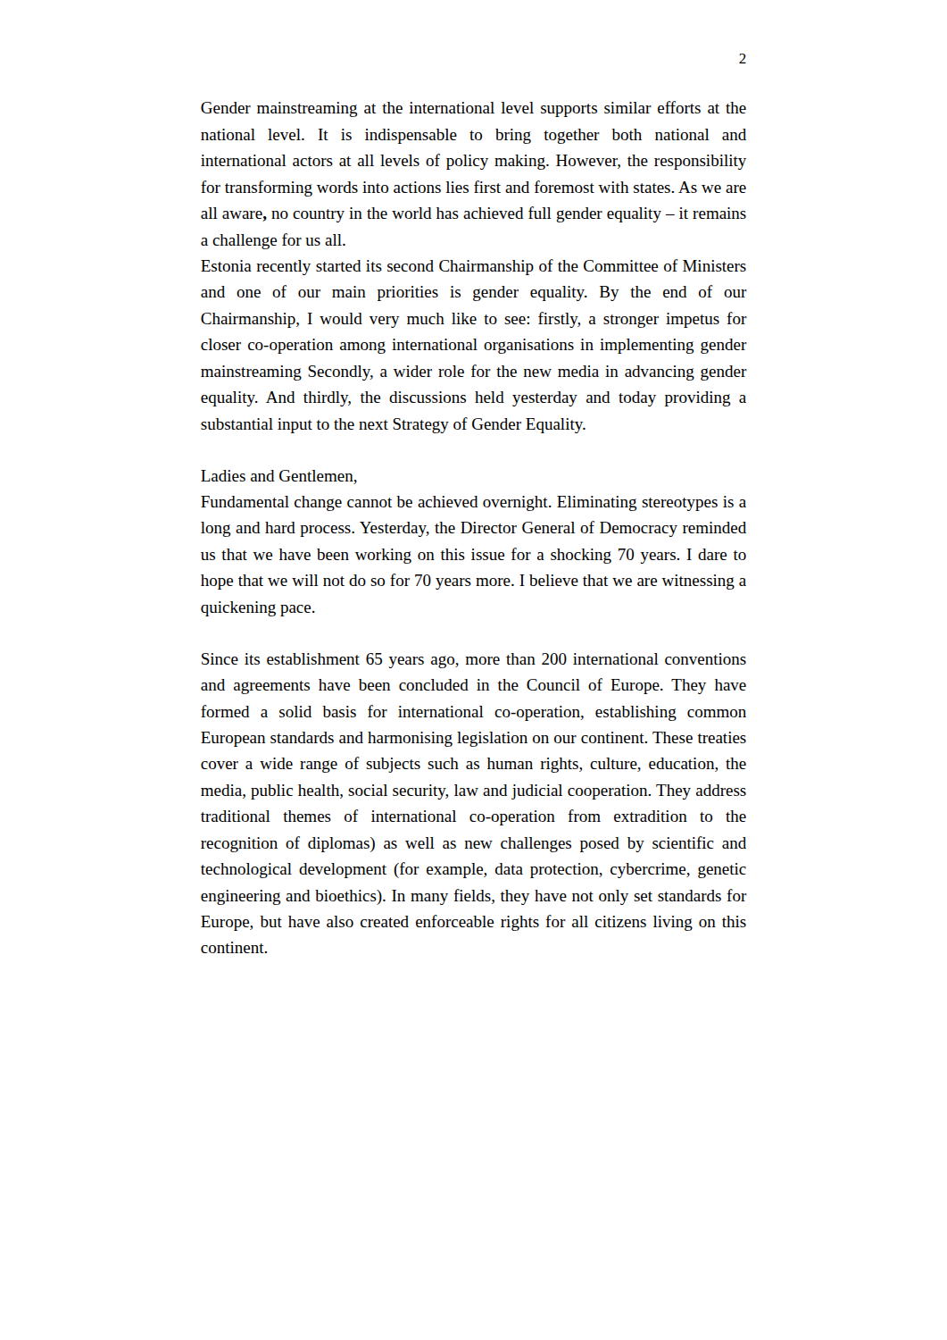2
Gender mainstreaming at the international level supports similar efforts at the national level. It is indispensable to bring together both national and international actors at all levels of policy making. However, the responsibility for transforming words into actions lies first and foremost with states. As we are all aware, no country in the world has achieved full gender equality – it remains a challenge for us all.
Estonia recently started its second Chairmanship of the Committee of Ministers and one of our main priorities is gender equality. By the end of our Chairmanship, I would very much like to see: firstly, a stronger impetus for closer co-operation among international organisations in implementing gender mainstreaming Secondly, a wider role for the new media in advancing gender equality. And thirdly, the discussions held yesterday and today providing a substantial input to the next Strategy of Gender Equality.
Ladies and Gentlemen,
Fundamental change cannot be achieved overnight. Eliminating stereotypes is a long and hard process. Yesterday, the Director General of Democracy reminded us that we have been working on this issue for a shocking 70 years. I dare to hope that we will not do so for 70 years more. I believe that we are witnessing a quickening pace.
Since its establishment 65 years ago, more than 200 international conventions and agreements have been concluded in the Council of Europe. They have formed a solid basis for international co-operation, establishing common European standards and harmonising legislation on our continent. These treaties cover a wide range of subjects such as human rights, culture, education, the media, public health, social security, law and judicial cooperation. They address traditional themes of international co-operation from extradition to the recognition of diplomas) as well as new challenges posed by scientific and technological development (for example, data protection, cybercrime, genetic engineering and bioethics). In many fields, they have not only set standards for Europe, but have also created enforceable rights for all citizens living on this continent.